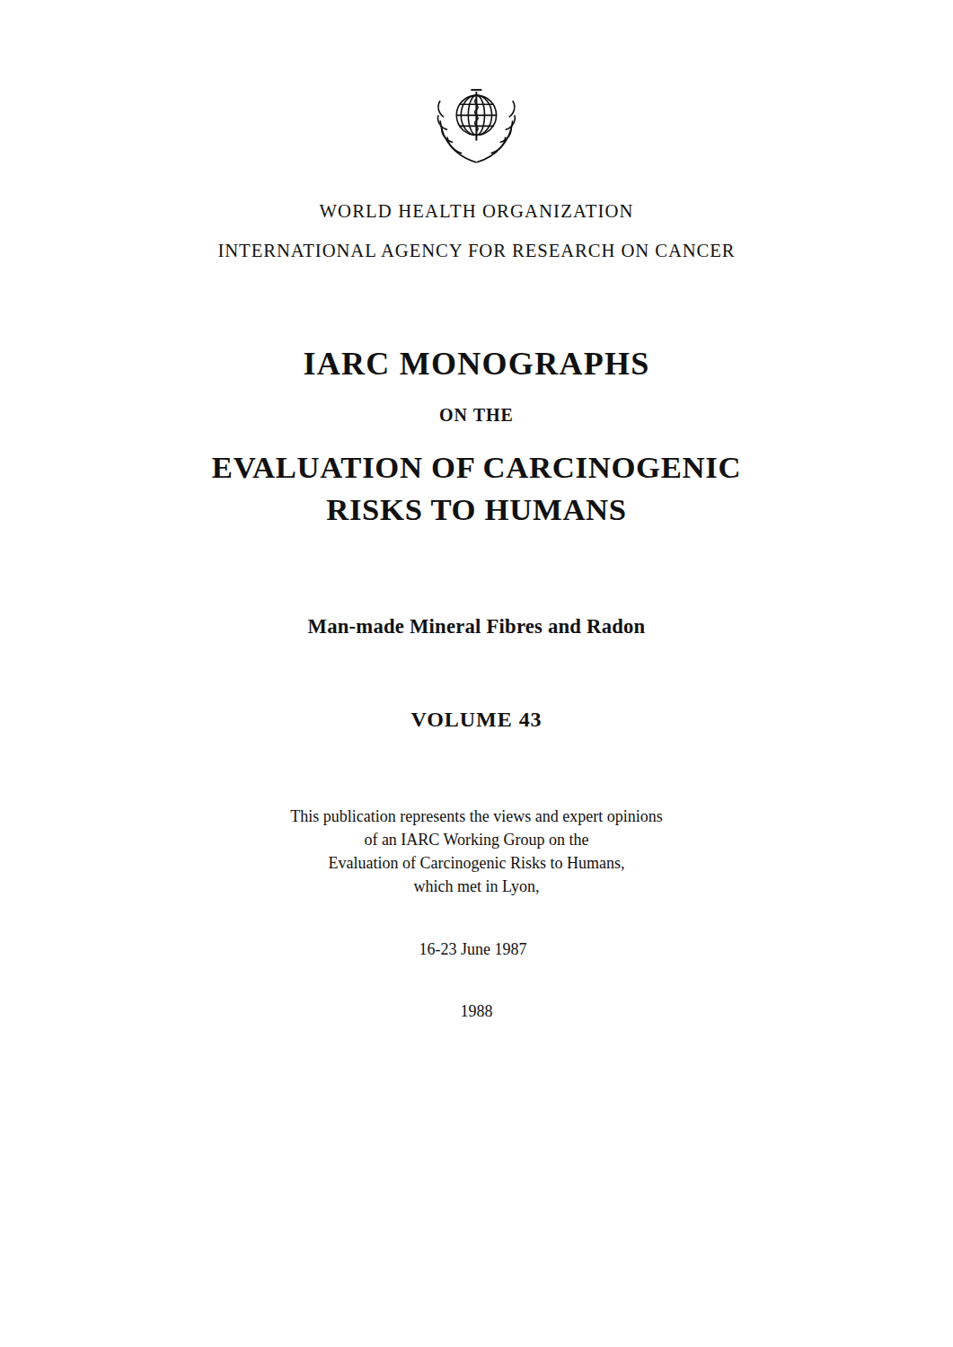WORLD HEALTH ORGANIZATION
INTERNATIONAL AGENCY FOR RESEARCH ON CANCER
IARC MONOGRAPHS
ON THE
EVALUATION OF CARCINOGENIC
RISKS TO HUMANS
Man-made Mineral Fibres and Radon
VOLUME 43
This publication represents the views and expert opinions of an IARC Working Group on the Evaluation of Carcinogenic Risks to Humans, which met in Lyon,
16-23 June 1987
1988